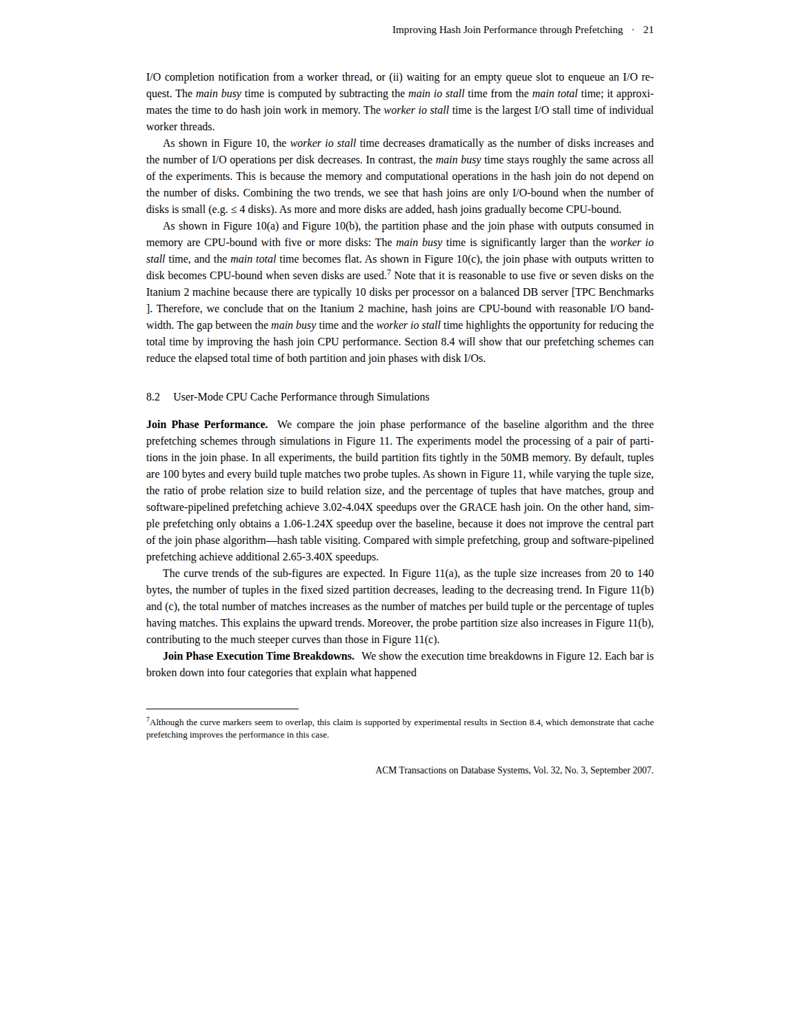Improving Hash Join Performance through Prefetching·21
I/O completion notification from a worker thread, or (ii) waiting for an empty queue slot to enqueue an I/O request. The main busy time is computed by subtracting the main io stall time from the main total time; it approximates the time to do hash join work in memory. The worker io stall time is the largest I/O stall time of individual worker threads.
As shown in Figure 10, the worker io stall time decreases dramatically as the number of disks increases and the number of I/O operations per disk decreases. In contrast, the main busy time stays roughly the same across all of the experiments. This is because the memory and computational operations in the hash join do not depend on the number of disks. Combining the two trends, we see that hash joins are only I/O-bound when the number of disks is small (e.g. ≤ 4 disks). As more and more disks are added, hash joins gradually become CPU-bound.
As shown in Figure 10(a) and Figure 10(b), the partition phase and the join phase with outputs consumed in memory are CPU-bound with five or more disks: The main busy time is significantly larger than the worker io stall time, and the main total time becomes flat. As shown in Figure 10(c), the join phase with outputs written to disk becomes CPU-bound when seven disks are used.7 Note that it is reasonable to use five or seven disks on the Itanium 2 machine because there are typically 10 disks per processor on a balanced DB server [TPC Benchmarks ]. Therefore, we conclude that on the Itanium 2 machine, hash joins are CPU-bound with reasonable I/O bandwidth. The gap between the main busy time and the worker io stall time highlights the opportunity for reducing the total time by improving the hash join CPU performance. Section 8.4 will show that our prefetching schemes can reduce the elapsed total time of both partition and join phases with disk I/Os.
8.2 User-Mode CPU Cache Performance through Simulations
Join Phase Performance. We compare the join phase performance of the baseline algorithm and the three prefetching schemes through simulations in Figure 11. The experiments model the processing of a pair of partitions in the join phase. In all experiments, the build partition fits tightly in the 50MB memory. By default, tuples are 100 bytes and every build tuple matches two probe tuples. As shown in Figure 11, while varying the tuple size, the ratio of probe relation size to build relation size, and the percentage of tuples that have matches, group and software-pipelined prefetching achieve 3.02-4.04X speedups over the GRACE hash join. On the other hand, simple prefetching only obtains a 1.06-1.24X speedup over the baseline, because it does not improve the central part of the join phase algorithm—hash table visiting. Compared with simple prefetching, group and software-pipelined prefetching achieve additional 2.65-3.40X speedups.
The curve trends of the sub-figures are expected. In Figure 11(a), as the tuple size increases from 20 to 140 bytes, the number of tuples in the fixed sized partition decreases, leading to the decreasing trend. In Figure 11(b) and (c), the total number of matches increases as the number of matches per build tuple or the percentage of tuples having matches. This explains the upward trends. Moreover, the probe partition size also increases in Figure 11(b), contributing to the much steeper curves than those in Figure 11(c).
Join Phase Execution Time Breakdowns. We show the execution time breakdowns in Figure 12. Each bar is broken down into four categories that explain what happened
7Although the curve markers seem to overlap, this claim is supported by experimental results in Section 8.4, which demonstrate that cache prefetching improves the performance in this case.
ACM Transactions on Database Systems, Vol. 32, No. 3, September 2007.